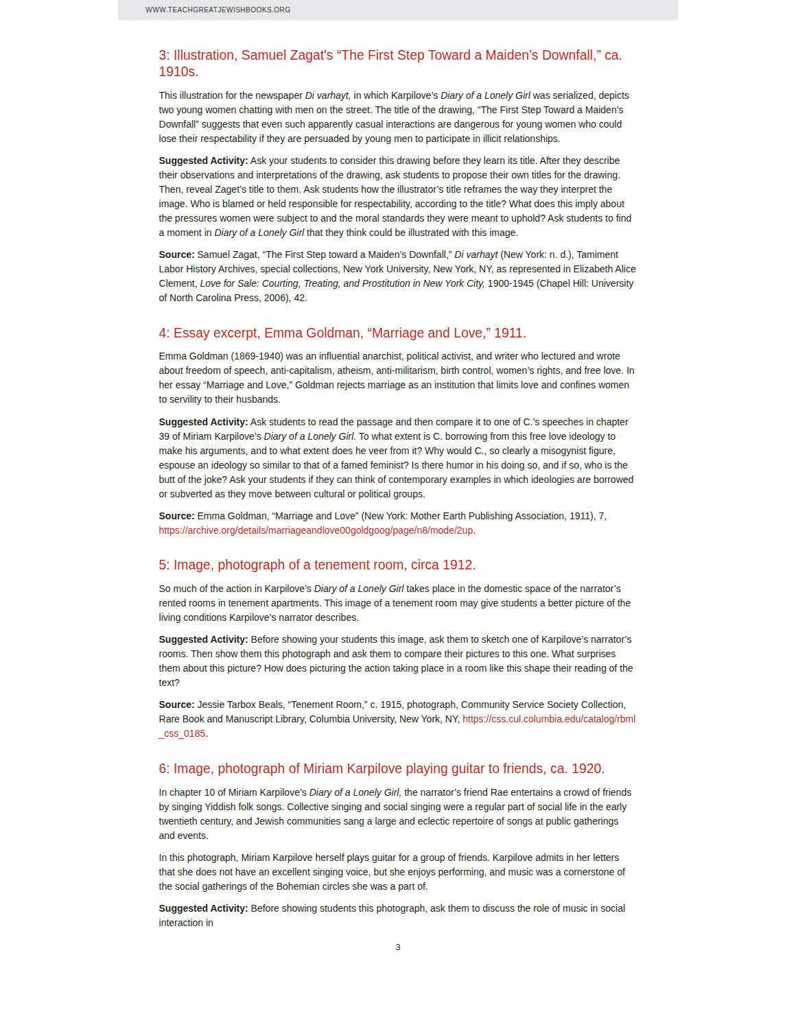www.teachgreatjewishbooks.org
3: Illustration, Samuel Zagat's “The First Step Toward a Maiden’s Downfall,” ca. 1910s.
This illustration for the newspaper Di varhayt, in which Karpilove’s Diary of a Lonely Girl was serialized, depicts two young women chatting with men on the street. The title of the drawing, “The First Step Toward a Maiden’s Downfall” suggests that even such apparently casual interactions are dangerous for young women who could lose their respectability if they are persuaded by young men to participate in illicit relationships.
Suggested Activity: Ask your students to consider this drawing before they learn its title. After they describe their observations and interpretations of the drawing, ask students to propose their own titles for the drawing. Then, reveal Zaget’s title to them. Ask students how the illustrator’s title reframes the way they interpret the image. Who is blamed or held responsible for respectability, according to the title? What does this imply about the pressures women were subject to and the moral standards they were meant to uphold? Ask students to find a moment in Diary of a Lonely Girl that they think could be illustrated with this image.
Source: Samuel Zagat, “The First Step toward a Maiden’s Downfall,” Di varhayt (New York: n. d.), Tamiment Labor History Archives, special collections, New York University, New York, NY, as represented in Elizabeth Alice Clement, Love for Sale: Courting, Treating, and Prostitution in New York City, 1900-1945 (Chapel Hill: University of North Carolina Press, 2006), 42.
4: Essay excerpt, Emma Goldman, “Marriage and Love,” 1911.
Emma Goldman (1869-1940) was an influential anarchist, political activist, and writer who lectured and wrote about freedom of speech, anti-capitalism, atheism, anti-militarism, birth control, women’s rights, and free love. In her essay “Marriage and Love,” Goldman rejects marriage as an institution that limits love and confines women to servility to their husbands.
Suggested Activity: Ask students to read the passage and then compare it to one of C.’s speeches in chapter 39 of Miriam Karpilove’s Diary of a Lonely Girl. To what extent is C. borrowing from this free love ideology to make his arguments, and to what extent does he veer from it? Why would C., so clearly a misogynist figure, espouse an ideology so similar to that of a famed feminist? Is there humor in his doing so, and if so, who is the butt of the joke? Ask your students if they can think of contemporary examples in which ideologies are borrowed or subverted as they move between cultural or political groups.
Source: Emma Goldman, “Marriage and Love” (New York: Mother Earth Publishing Association, 1911), 7,
https://archive.org/details/marriageandlove00goldgoog/page/n8/mode/2up.
5: Image, photograph of a tenement room, circa 1912.
So much of the action in Karpilove’s Diary of a Lonely Girl takes place in the domestic space of the narrator’s rented rooms in tenement apartments. This image of a tenement room may give students a better picture of the living conditions Karpilove’s narrator describes.
Suggested Activity: Before showing your students this image, ask them to sketch one of Karpilove’s narrator’s rooms. Then show them this photograph and ask them to compare their pictures to this one. What surprises them about this picture? How does picturing the action taking place in a room like this shape their reading of the text?
Source: Jessie Tarbox Beals, “Tenement Room,” c. 1915, photograph, Community Service Society Collection, Rare Book and Manuscript Library, Columbia University, New York, NY, https://css.cul.columbia.edu/catalog/rbml_css_0185.
6: Image, photograph of Miriam Karpilove playing guitar to friends, ca. 1920.
In chapter 10 of Miriam Karpilove’s Diary of a Lonely Girl, the narrator’s friend Rae entertains a crowd of friends by singing Yiddish folk songs. Collective singing and social singing were a regular part of social life in the early twentieth century, and Jewish communities sang a large and eclectic repertoire of songs at public gatherings and events.
In this photograph, Miriam Karpilove herself plays guitar for a group of friends. Karpilove admits in her letters that she does not have an excellent singing voice, but she enjoys performing, and music was a cornerstone of the social gatherings of the Bohemian circles she was a part of.
Suggested Activity: Before showing students this photograph, ask them to discuss the role of music in social interaction in
3